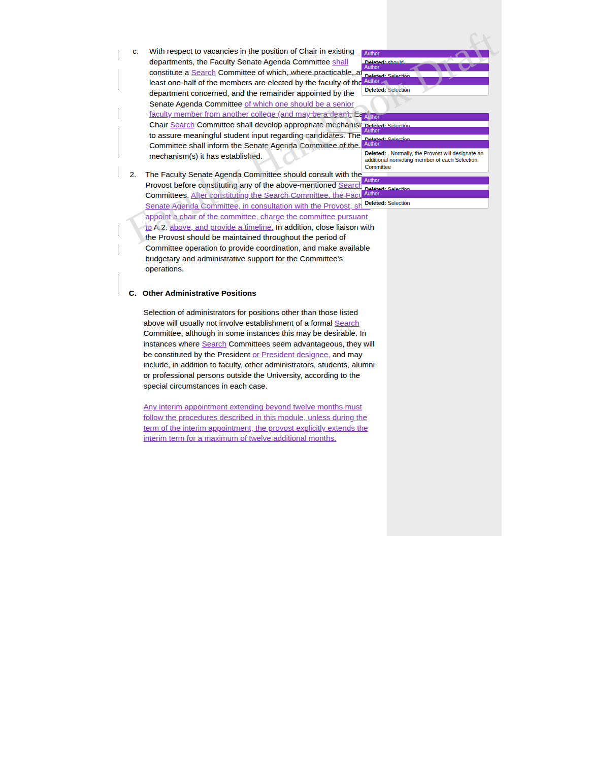Faculty Handbook Draft
c. With respect to vacancies in the position of Chair in existing departments, the Faculty Senate Agenda Committee shall constitute a Search Committee of which, where practicable, at least one-half of the members are elected by the faculty of the department concerned, and the remainder appointed by the Senate Agenda Committee of which one should be a senior faculty member from another college (and may be a dean). Each Chair Search Committee shall develop appropriate mechanisms to assure meaningful student input regarding candidates. The Committee shall inform the Senate Agenda Committee of the mechanism(s) it has established.
2. The Faculty Senate Agenda Committee should consult with the Provost before constituting any of the above-mentioned Search Committees. After constituting the Search Committee, the Faculty Senate Agenda Committee, in consultation with the Provost, shall appoint a chair of the committee, charge the committee pursuant to A.2. above, and provide a timeline. In addition, close liaison with the Provost should be maintained throughout the period of Committee operation to provide coordination, and make available budgetary and administrative support for the Committee's operations.
C. Other Administrative Positions
Selection of administrators for positions other than those listed above will usually not involve establishment of a formal Search Committee, although in some instances this may be desirable. In instances where Search Committees seem advantageous, they will be constituted by the President or President designee, and may include, in addition to faculty, other administrators, students, alumni or professional persons outside the University, according to the special circumstances in each case.
Any interim appointment extending beyond twelve months must follow the procedures described in this module, unless during the term of the interim appointment, the provost explicitly extends the interim term for a maximum of twelve additional months.
Author
Deleted: should
Author
Deleted: Selection
Author
Deleted: Selection
Author
Deleted: Selection
Author
Deleted: Selection
Author
Deleted: . Normally, the Provost will designate an additional nonvoting member of each Selection Committee
Author
Deleted: Selection
Author
Deleted: Selection